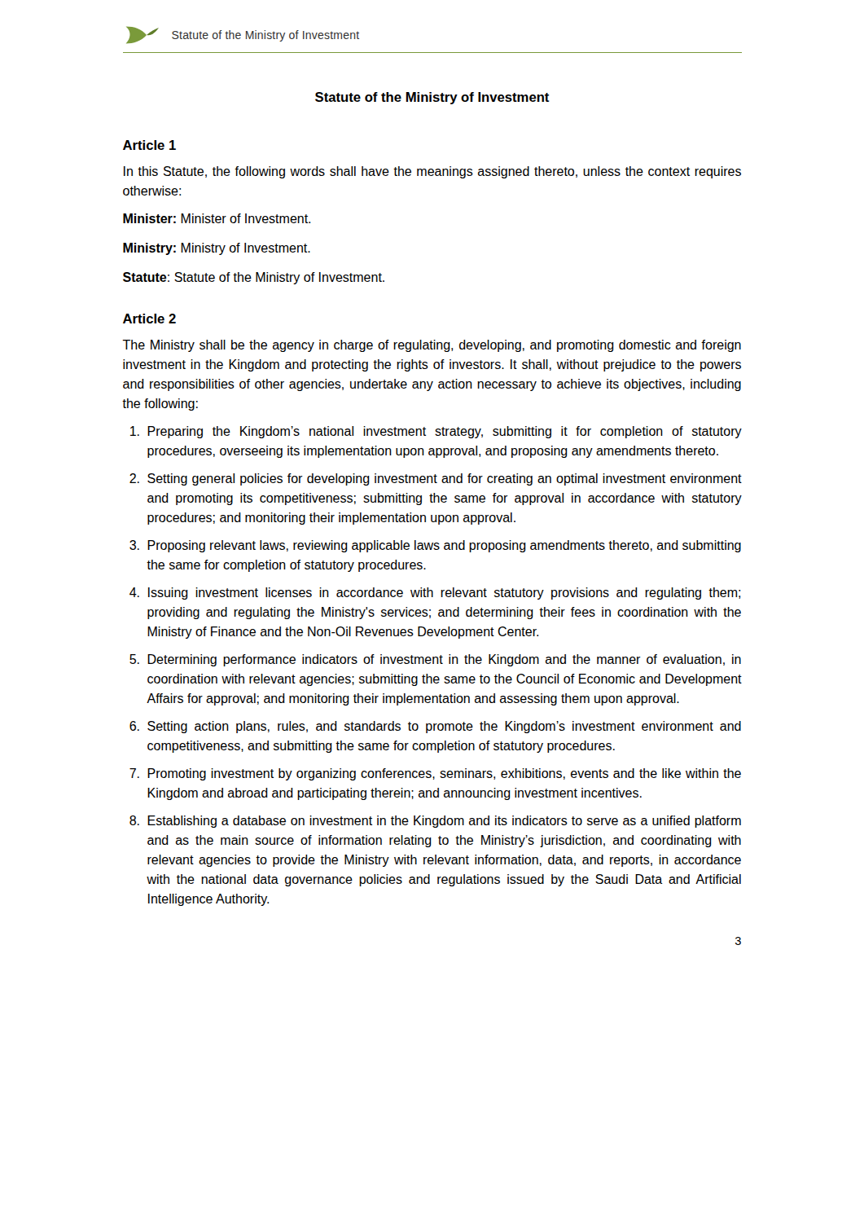Statute of the Ministry of Investment
Statute of the Ministry of Investment
Article 1
In this Statute, the following words shall have the meanings assigned thereto, unless the context requires otherwise:
Minister: Minister of Investment.
Ministry: Ministry of Investment.
Statute: Statute of the Ministry of Investment.
Article 2
The Ministry shall be the agency in charge of regulating, developing, and promoting domestic and foreign investment in the Kingdom and protecting the rights of investors. It shall, without prejudice to the powers and responsibilities of other agencies, undertake any action necessary to achieve its objectives, including the following:
Preparing the Kingdom’s national investment strategy, submitting it for completion of statutory procedures, overseeing its implementation upon approval, and proposing any amendments thereto.
Setting general policies for developing investment and for creating an optimal investment environment and promoting its competitiveness; submitting the same for approval in accordance with statutory procedures; and monitoring their implementation upon approval.
Proposing relevant laws, reviewing applicable laws and proposing amendments thereto, and submitting the same for completion of statutory procedures.
Issuing investment licenses in accordance with relevant statutory provisions and regulating them; providing and regulating the Ministry's services; and determining their fees in coordination with the Ministry of Finance and the Non-Oil Revenues Development Center.
Determining performance indicators of investment in the Kingdom and the manner of evaluation, in coordination with relevant agencies; submitting the same to the Council of Economic and Development Affairs for approval; and monitoring their implementation and assessing them upon approval.
Setting action plans, rules, and standards to promote the Kingdom’s investment environment and competitiveness, and submitting the same for completion of statutory procedures.
Promoting investment by organizing conferences, seminars, exhibitions, events and the like within the Kingdom and abroad and participating therein; and announcing investment incentives.
Establishing a database on investment in the Kingdom and its indicators to serve as a unified platform and as the main source of information relating to the Ministry’s jurisdiction, and coordinating with relevant agencies to provide the Ministry with relevant information, data, and reports, in accordance with the national data governance policies and regulations issued by the Saudi Data and Artificial Intelligence Authority.
3